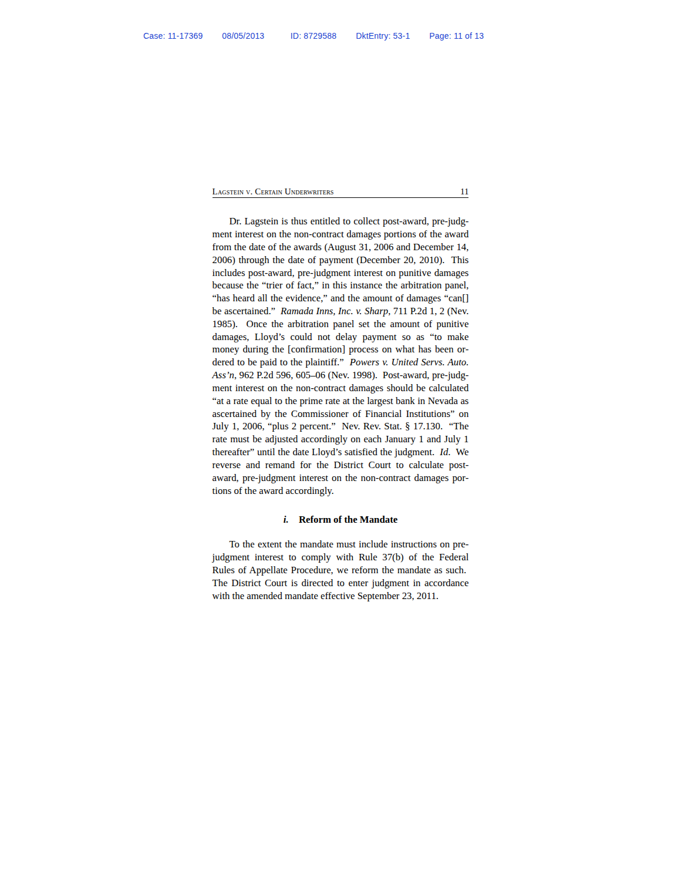Case: 11-17369 08/05/2013 ID: 8729588 DktEntry: 53-1 Page: 11 of 13
Lagstein v. Certain Underwriters 11
Dr. Lagstein is thus entitled to collect post-award, pre-judgment interest on the non-contract damages portions of the award from the date of the awards (August 31, 2006 and December 14, 2006) through the date of payment (December 20, 2010). This includes post-award, pre-judgment interest on punitive damages because the “trier of fact,” in this instance the arbitration panel, “has heard all the evidence,” and the amount of damages “can[] be ascertained.” Ramada Inns, Inc. v. Sharp, 711 P.2d 1, 2 (Nev. 1985). Once the arbitration panel set the amount of punitive damages, Lloyd’s could not delay payment so as “to make money during the [confirmation] process on what has been ordered to be paid to the plaintiff.” Powers v. United Servs. Auto. Ass’n, 962 P.2d 596, 605–06 (Nev. 1998). Post-award, pre-judgment interest on the non-contract damages should be calculated “at a rate equal to the prime rate at the largest bank in Nevada as ascertained by the Commissioner of Financial Institutions” on July 1, 2006, “plus 2 percent.” Nev. Rev. Stat. § 17.130. “The rate must be adjusted accordingly on each January 1 and July 1 thereafter” until the date Lloyd’s satisfied the judgment. Id. We reverse and remand for the District Court to calculate post-award, pre-judgment interest on the non-contract damages portions of the award accordingly.
i. Reform of the Mandate
To the extent the mandate must include instructions on pre-judgment interest to comply with Rule 37(b) of the Federal Rules of Appellate Procedure, we reform the mandate as such. The District Court is directed to enter judgment in accordance with the amended mandate effective September 23, 2011.